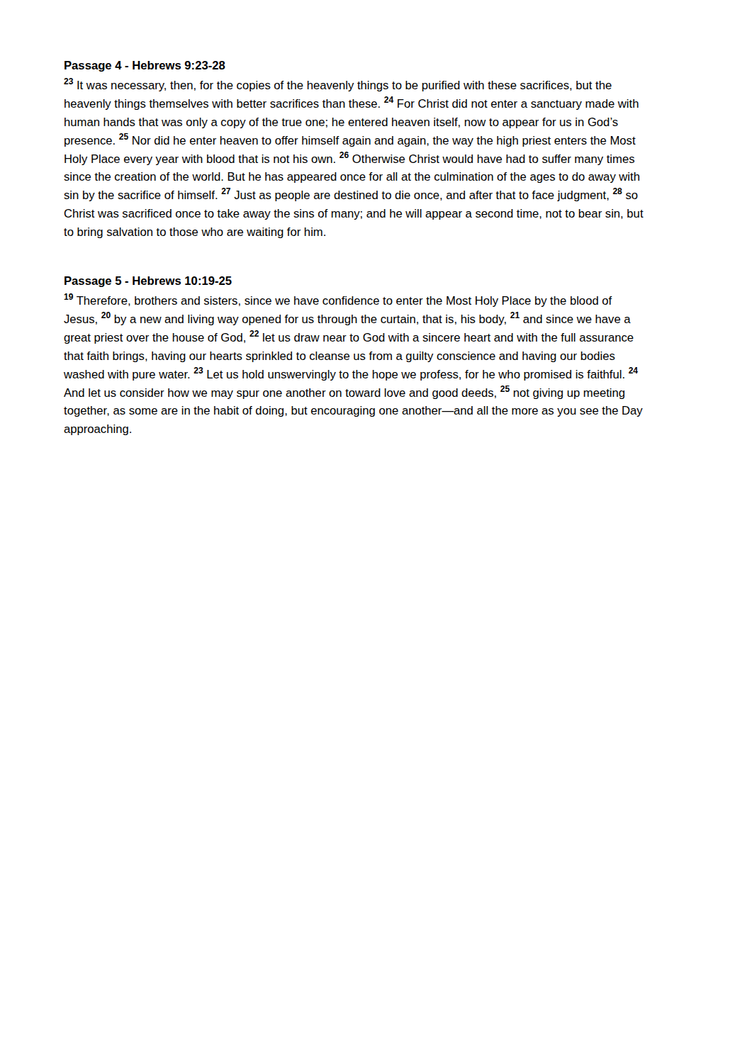Passage 4 - Hebrews 9:23-28
23 It was necessary, then, for the copies of the heavenly things to be purified with these sacrifices, but the heavenly things themselves with better sacrifices than these. 24 For Christ did not enter a sanctuary made with human hands that was only a copy of the true one; he entered heaven itself, now to appear for us in God’s presence. 25 Nor did he enter heaven to offer himself again and again, the way the high priest enters the Most Holy Place every year with blood that is not his own. 26 Otherwise Christ would have had to suffer many times since the creation of the world. But he has appeared once for all at the culmination of the ages to do away with sin by the sacrifice of himself. 27 Just as people are destined to die once, and after that to face judgment, 28 so Christ was sacrificed once to take away the sins of many; and he will appear a second time, not to bear sin, but to bring salvation to those who are waiting for him.
Passage 5 - Hebrews 10:19-25
19 Therefore, brothers and sisters, since we have confidence to enter the Most Holy Place by the blood of Jesus, 20 by a new and living way opened for us through the curtain, that is, his body, 21 and since we have a great priest over the house of God, 22 let us draw near to God with a sincere heart and with the full assurance that faith brings, having our hearts sprinkled to cleanse us from a guilty conscience and having our bodies washed with pure water. 23 Let us hold unswervingly to the hope we profess, for he who promised is faithful. 24 And let us consider how we may spur one another on toward love and good deeds, 25 not giving up meeting together, as some are in the habit of doing, but encouraging one another—and all the more as you see the Day approaching.